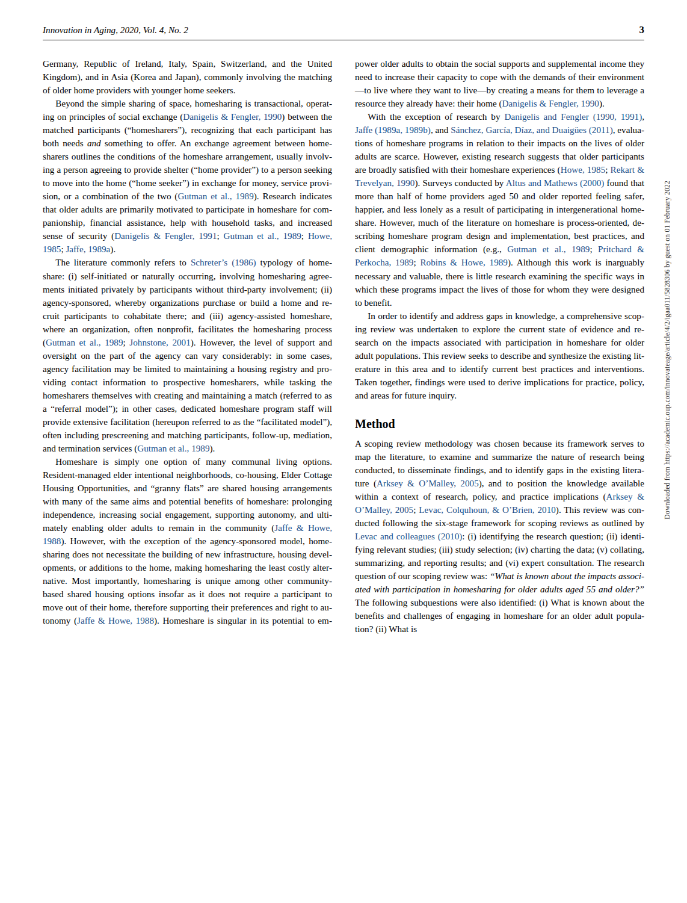Innovation in Aging, 2020, Vol. 4, No. 2 3
Downloaded from https://academic.oup.com/innovateage/article/4/2/igaa011/5828306 by guest on 01 February 2022
Germany, Republic of Ireland, Italy, Spain, Switzerland, and the United Kingdom), and in Asia (Korea and Japan), commonly involving the matching of older home providers with younger home seekers.
Beyond the simple sharing of space, homesharing is transactional, operating on principles of social exchange (Danigelis & Fengler, 1990) between the matched participants (“homesharers”), recognizing that each participant has both needs and something to offer. An exchange agreement between homesharers outlines the conditions of the homeshare arrangement, usually involving a person agreeing to provide shelter (“home provider”) to a person seeking to move into the home (“home seeker”) in exchange for money, service provision, or a combination of the two (Gutman et al., 1989). Research indicates that older adults are primarily motivated to participate in homeshare for companionship, financial assistance, help with household tasks, and increased sense of security (Danigelis & Fengler, 1991; Gutman et al., 1989; Howe, 1985; Jaffe, 1989a).
The literature commonly refers to Schreter’s (1986) typology of homeshare: (i) self-initiated or naturally occurring, involving homesharing agreements initiated privately by participants without third-party involvement; (ii) agency-sponsored, whereby organizations purchase or build a home and recruit participants to cohabitate there; and (iii) agency-assisted homeshare, where an organization, often nonprofit, facilitates the homesharing process (Gutman et al., 1989; Johnstone, 2001). However, the level of support and oversight on the part of the agency can vary considerably: in some cases, agency facilitation may be limited to maintaining a housing registry and providing contact information to prospective homesharers, while tasking the homesharers themselves with creating and maintaining a match (referred to as a “referral model”); in other cases, dedicated homeshare program staff will provide extensive facilitation (hereupon referred to as the “facilitated model”), often including prescreening and matching participants, follow-up, mediation, and termination services (Gutman et al., 1989).
Homeshare is simply one option of many communal living options. Resident-managed elder intentional neighborhoods, co-housing, Elder Cottage Housing Opportunities, and “granny flats” are shared housing arrangements with many of the same aims and potential benefits of homeshare: prolonging independence, increasing social engagement, supporting autonomy, and ultimately enabling older adults to remain in the community (Jaffe & Howe, 1988). However, with the exception of the agency-sponsored model, homesharing does not necessitate the building of new infrastructure, housing developments, or additions to the home, making homesharing the least costly alternative. Most importantly, homesharing is unique among other community-based shared housing options insofar as it does not require a participant to move out of their home, therefore supporting their preferences and right to autonomy (Jaffe & Howe, 1988). Homeshare is singular in its potential to empower older adults to obtain the social supports and supplemental income they need to increase their capacity to cope with the demands of their environment—to live where they want to live—by creating a means for them to leverage a resource they already have: their home (Danigelis & Fengler, 1990).
With the exception of research by Danigelis and Fengler (1990, 1991), Jaffe (1989a, 1989b), and Sánchez, García, Díaz, and Duaigües (2011), evaluations of homeshare programs in relation to their impacts on the lives of older adults are scarce. However, existing research suggests that older participants are broadly satisfied with their homeshare experiences (Howe, 1985; Rekart & Trevelyan, 1990). Surveys conducted by Altus and Mathews (2000) found that more than half of home providers aged 50 and older reported feeling safer, happier, and less lonely as a result of participating in intergenerational homeshare. However, much of the literature on homeshare is process-oriented, describing homeshare program design and implementation, best practices, and client demographic information (e.g., Gutman et al., 1989; Pritchard & Perkocha, 1989; Robins & Howe, 1989). Although this work is inarguably necessary and valuable, there is little research examining the specific ways in which these programs impact the lives of those for whom they were designed to benefit.
In order to identify and address gaps in knowledge, a comprehensive scoping review was undertaken to explore the current state of evidence and research on the impacts associated with participation in homeshare for older adult populations. This review seeks to describe and synthesize the existing literature in this area and to identify current best practices and interventions. Taken together, findings were used to derive implications for practice, policy, and areas for future inquiry.
Method
A scoping review methodology was chosen because its framework serves to map the literature, to examine and summarize the nature of research being conducted, to disseminate findings, and to identify gaps in the existing literature (Arksey & O’Malley, 2005), and to position the knowledge available within a context of research, policy, and practice implications (Arksey & O’Malley, 2005; Levac, Colquhoun, & O’Brien, 2010). This review was conducted following the six-stage framework for scoping reviews as outlined by Levac and colleagues (2010): (i) identifying the research question; (ii) identifying relevant studies; (iii) study selection; (iv) charting the data; (v) collating, summarizing, and reporting results; and (vi) expert consultation. The research question of our scoping review was: “What is known about the impacts associated with participation in homesharing for older adults aged 55 and older?” The following subquestions were also identified: (i) What is known about the benefits and challenges of engaging in homeshare for an older adult population? (ii) What is